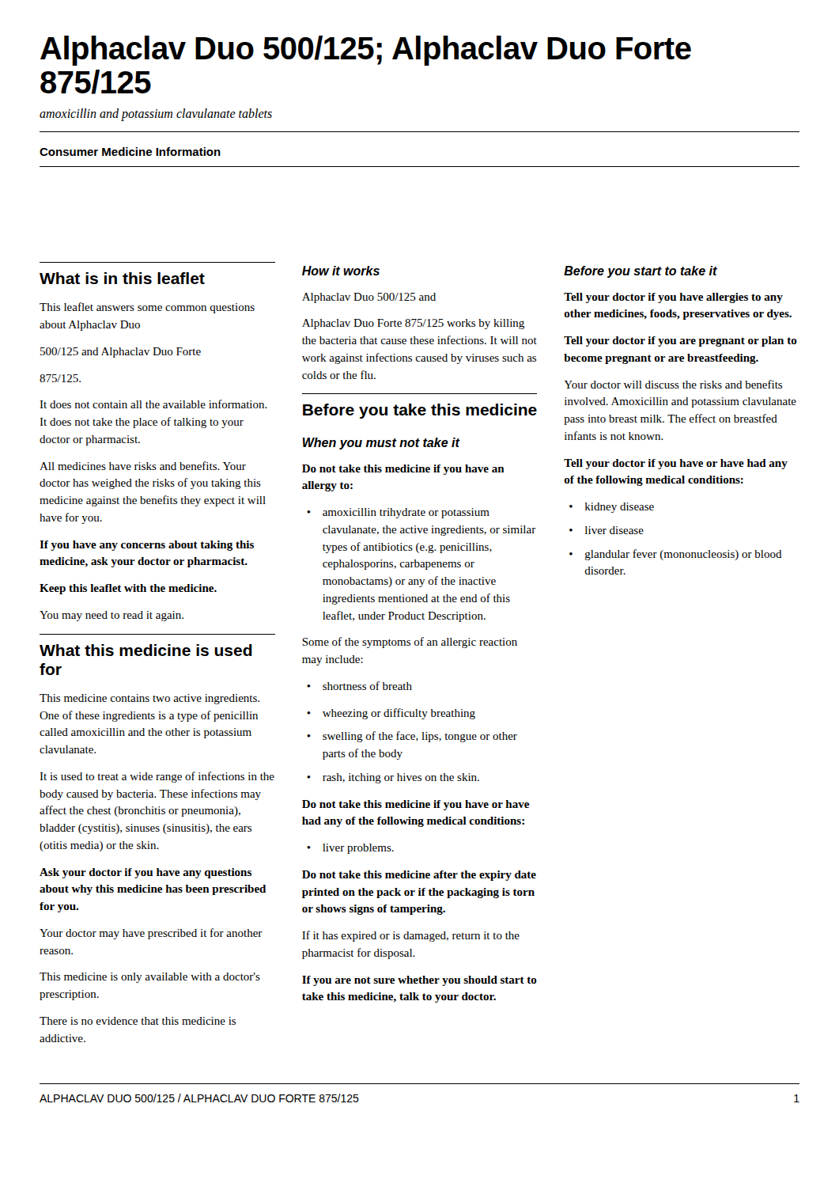Alphaclav Duo 500/125; Alphaclav Duo Forte 875/125
amoxicillin and potassium clavulanate tablets
Consumer Medicine Information
What is in this leaflet
This leaflet answers some common questions about Alphaclav Duo
500/125 and Alphaclav Duo Forte
875/125.
It does not contain all the available information. It does not take the place of talking to your doctor or pharmacist.
All medicines have risks and benefits. Your doctor has weighed the risks of you taking this medicine against the benefits they expect it will have for you.
If you have any concerns about taking this medicine, ask your doctor or pharmacist.
Keep this leaflet with the medicine.
You may need to read it again.
What this medicine is used for
This medicine contains two active ingredients. One of these ingredients is a type of penicillin called amoxicillin and the other is potassium clavulanate.
It is used to treat a wide range of infections in the body caused by bacteria. These infections may affect the chest (bronchitis or pneumonia), bladder (cystitis), sinuses (sinusitis), the ears (otitis media) or the skin.
Ask your doctor if you have any questions about why this medicine has been prescribed for you.
Your doctor may have prescribed it for another reason.
This medicine is only available with a doctor's prescription.
There is no evidence that this medicine is addictive.
How it works
Alphaclav Duo 500/125 and
Alphaclav Duo Forte 875/125 works by killing the bacteria that cause these infections. It will not work against infections caused by viruses such as colds or the flu.
Before you take this medicine
When you must not take it
Do not take this medicine if you have an allergy to:
amoxicillin trihydrate or potassium clavulanate, the active ingredients, or similar types of antibiotics (e.g. penicillins, cephalosporins, carbapenems or monobactams) or any of the inactive ingredients mentioned at the end of this leaflet, under Product Description.
Some of the symptoms of an allergic reaction may include:
shortness of breath
wheezing or difficulty breathing
swelling of the face, lips, tongue or other parts of the body
rash, itching or hives on the skin.
Do not take this medicine if you have or have had any of the following medical conditions:
liver problems.
Do not take this medicine after the expiry date printed on the pack or if the packaging is torn or shows signs of tampering.
If it has expired or is damaged, return it to the pharmacist for disposal.
If you are not sure whether you should start to take this medicine, talk to your doctor.
Before you start to take it
Tell your doctor if you have allergies to any other medicines, foods, preservatives or dyes.
Tell your doctor if you are pregnant or plan to become pregnant or are breastfeeding.
Your doctor will discuss the risks and benefits involved. Amoxicillin and potassium clavulanate pass into breast milk. The effect on breastfed infants is not known.
Tell your doctor if you have or have had any of the following medical conditions:
kidney disease
liver disease
glandular fever (mononucleosis) or blood disorder.
ALPHACLAV DUO 500/125 / ALPHACLAV DUO FORTE 875/125 1